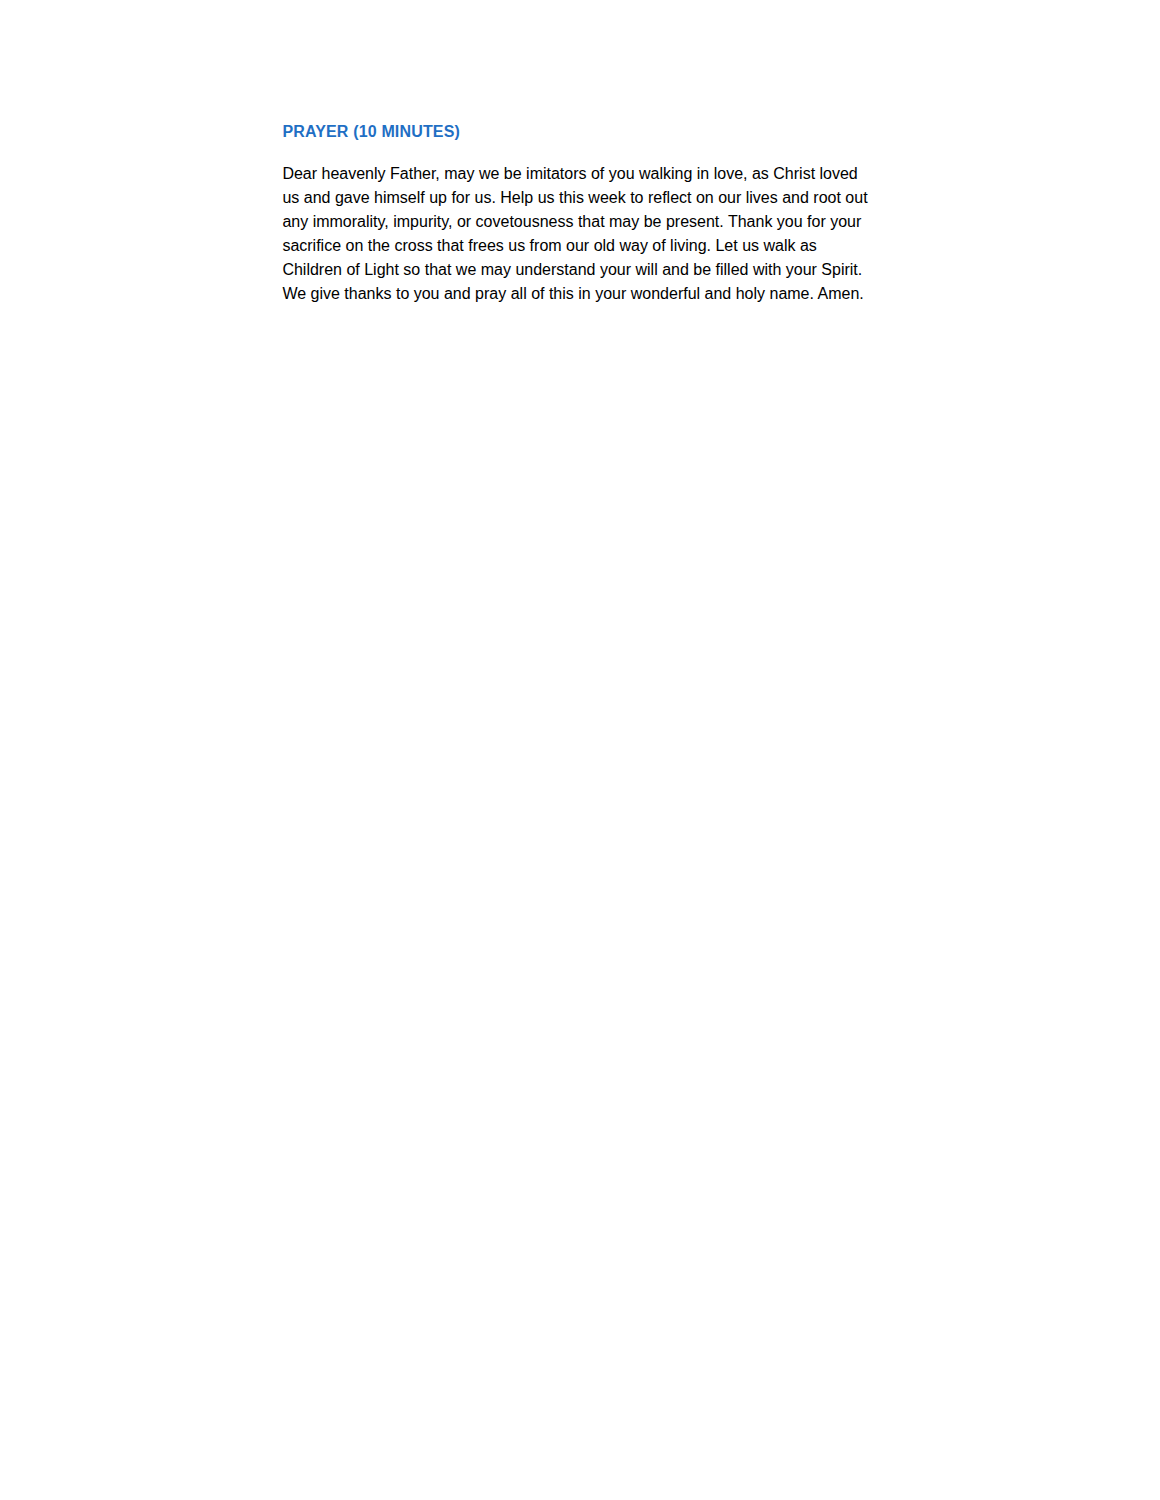PRAYER (10 MINUTES)
Dear heavenly Father, may we be imitators of you walking in love, as Christ loved us and gave himself up for us. Help us this week to reflect on our lives and root out any immorality, impurity, or covetousness that may be present. Thank you for your sacrifice on the cross that frees us from our old way of living. Let us walk as Children of Light so that we may understand your will and be filled with your Spirit. We give thanks to you and pray all of this in your wonderful and holy name. Amen.